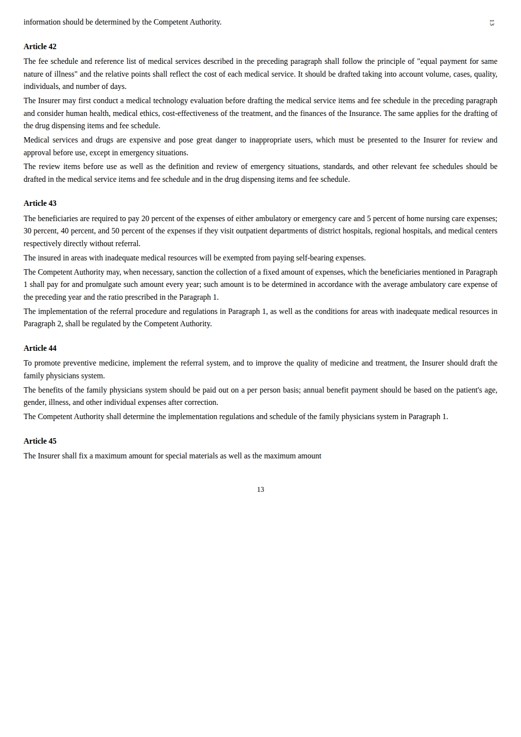13
information should be determined by the Competent Authority.
Article 42
The fee schedule and reference list of medical services described in the preceding paragraph shall follow the principle of "equal payment for same nature of illness" and the relative points shall reflect the cost of each medical service. It should be drafted taking into account volume, cases, quality, individuals, and number of days.
The Insurer may first conduct a medical technology evaluation before drafting the medical service items and fee schedule in the preceding paragraph and consider human health, medical ethics, cost-effectiveness of the treatment, and the finances of the Insurance. The same applies for the drafting of the drug dispensing items and fee schedule.
Medical services and drugs are expensive and pose great danger to inappropriate users, which must be presented to the Insurer for review and approval before use, except in emergency situations.
The review items before use as well as the definition and review of emergency situations, standards, and other relevant fee schedules should be drafted in the medical service items and fee schedule and in the drug dispensing items and fee schedule.
Article 43
The beneficiaries are required to pay 20 percent of the expenses of either ambulatory or emergency care and 5 percent of home nursing care expenses; 30 percent, 40 percent, and 50 percent of the expenses if they visit outpatient departments of district hospitals, regional hospitals, and medical centers respectively directly without referral.
The insured in areas with inadequate medical resources will be exempted from paying self-bearing expenses.
The Competent Authority may, when necessary, sanction the collection of a fixed amount of expenses, which the beneficiaries mentioned in Paragraph 1 shall pay for and promulgate such amount every year; such amount is to be determined in accordance with the average ambulatory care expense of the preceding year and the ratio prescribed in the Paragraph 1.
The implementation of the referral procedure and regulations in Paragraph 1, as well as the conditions for areas with inadequate medical resources in Paragraph 2, shall be regulated by the Competent Authority.
Article 44
To promote preventive medicine, implement the referral system, and to improve the quality of medicine and treatment, the Insurer should draft the family physicians system.
The benefits of the family physicians system should be paid out on a per person basis; annual benefit payment should be based on the patient's age, gender, illness, and other individual expenses after correction.
The Competent Authority shall determine the implementation regulations and schedule of the family physicians system in Paragraph 1.
Article 45
The Insurer shall fix a maximum amount for special materials as well as the maximum amount
13